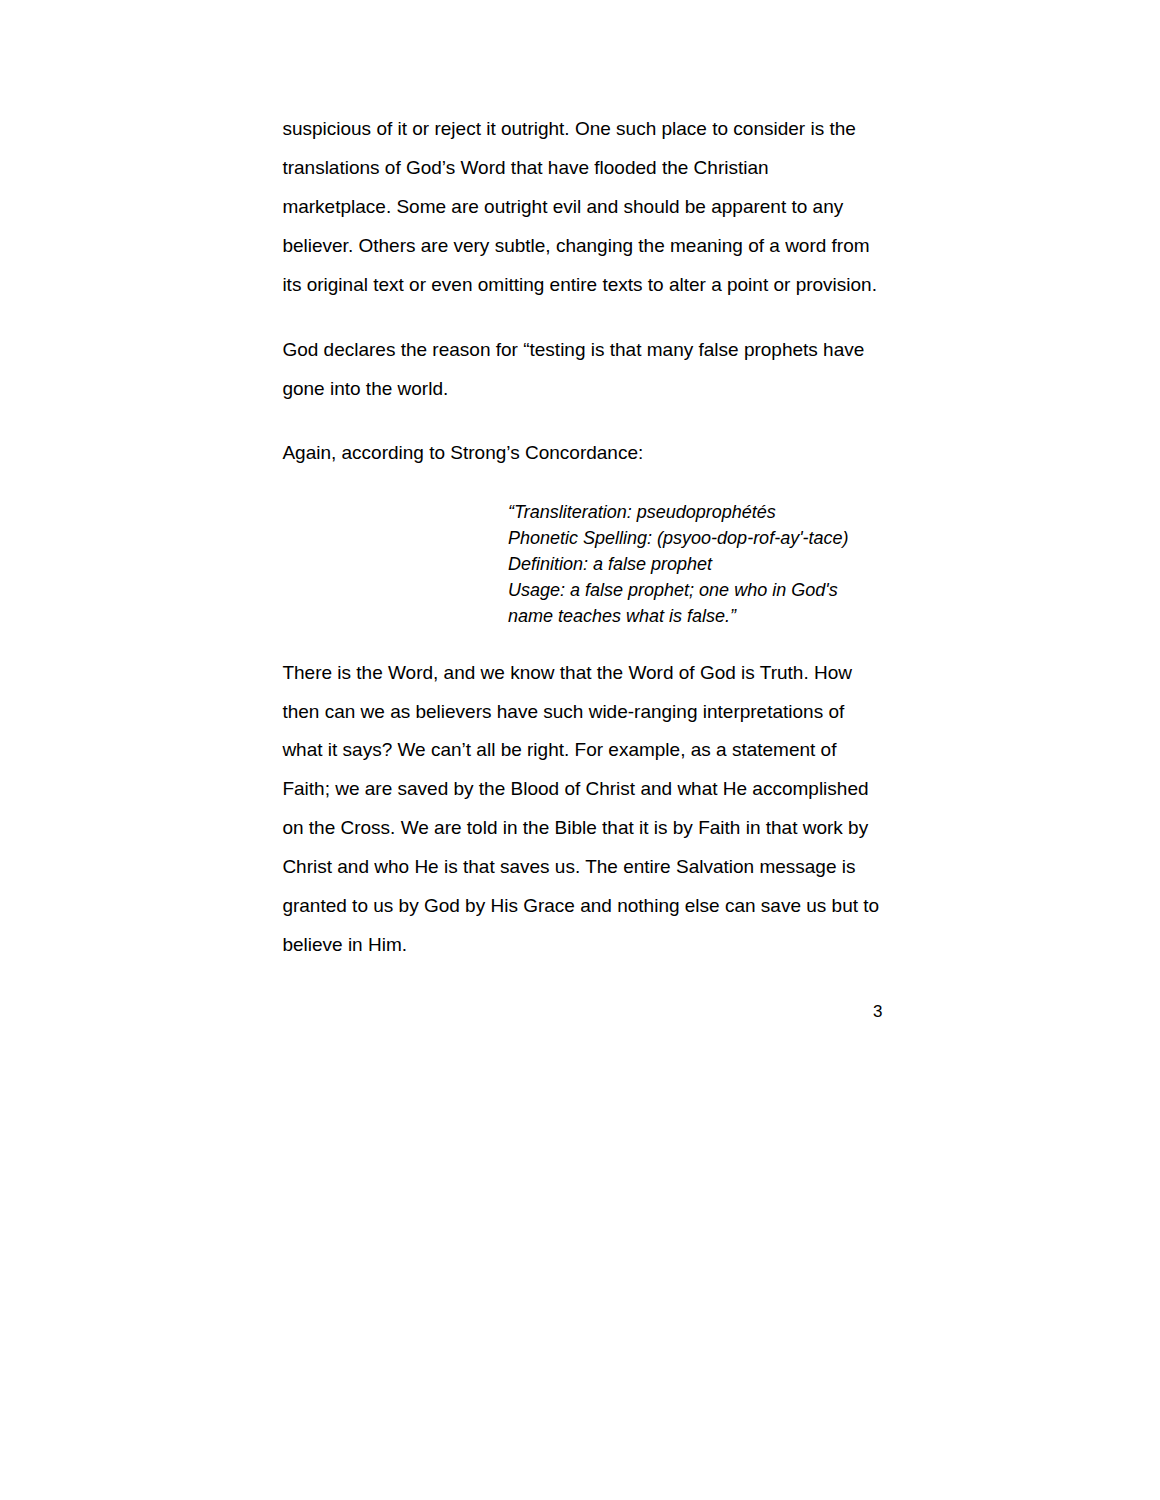suspicious of it or reject it outright. One such place to consider is the translations of God’s Word that have flooded the Christian marketplace. Some are outright evil and should be apparent to any believer. Others are very subtle, changing the meaning of a word from its original text or even omitting entire texts to alter a point or provision.
God declares the reason for “testing is that many false prophets have gone into the world.
Again, according to Strong’s Concordance:
“Transliteration: pseudoprophétés
Phonetic Spelling: (psyoo-dop-rof-ay'-tace)
Definition: a false prophet
Usage: a false prophet; one who in God's name teaches what is false.”
There is the Word, and we know that the Word of God is Truth. How then can we as believers have such wide-ranging interpretations of what it says? We can’t all be right. For example, as a statement of Faith; we are saved by the Blood of Christ and what He accomplished on the Cross. We are told in the Bible that it is by Faith in that work by Christ and who He is that saves us. The entire Salvation message is granted to us by God by His Grace and nothing else can save us but to believe in Him.
3